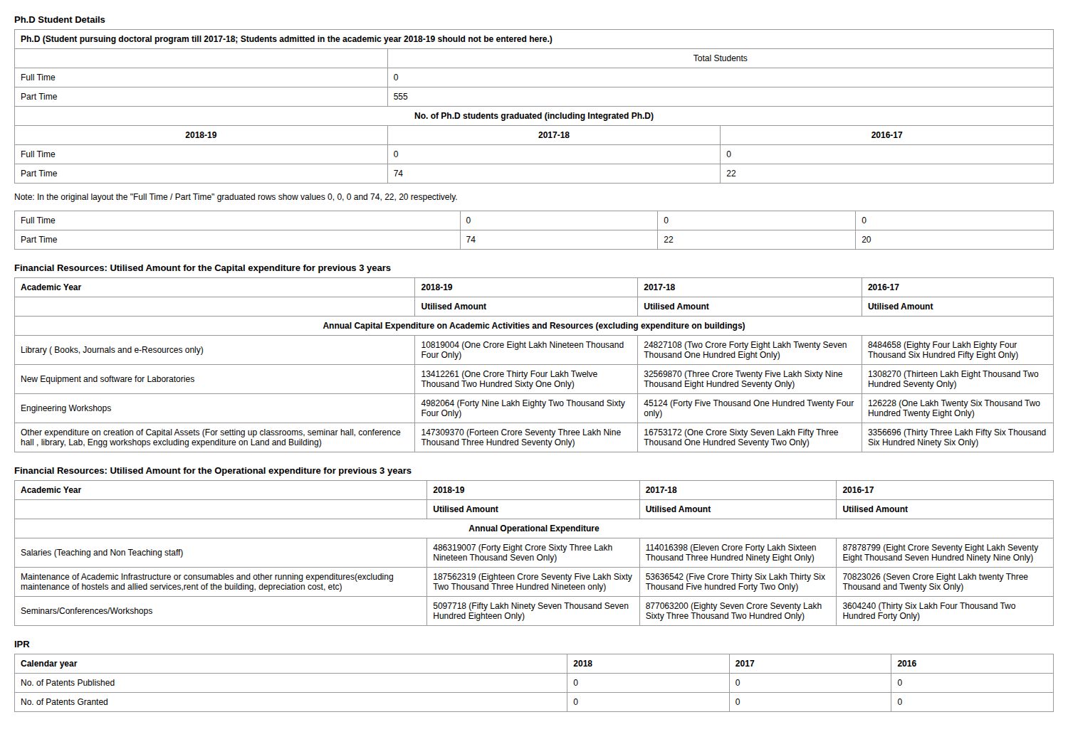Ph.D Student Details
| Ph.D (Student pursuing doctoral program till 2017-18; Students admitted in the academic year 2018-19 should not be entered here.) |
| --- |
| | Total Students |
| Full Time | 0 |
| Part Time | 555 |
| No. of Ph.D students graduated (including Integrated Ph.D) |
| 2018-19 | 2017-18 | 2016-17 |
| Full Time | 0 | 0 |
| Part Time | 74 | 22 |
Note: In the original layout the "Full Time / Part Time" graduated rows show values 0, 0, 0 and 74, 22, 20 respectively.
| Full Time | 0 | 0 | 0 |
| Part Time | 74 | 22 | 20 |
Financial Resources: Utilised Amount for the Capital expenditure for previous 3 years
| Academic Year | 2018-19 | 2017-18 | 2016-17 |
| --- | --- | --- | --- |
| | Utilised Amount | Utilised Amount | Utilised Amount |
| Annual Capital Expenditure on Academic Activities and Resources (excluding expenditure on buildings) |
| Library ( Books, Journals and e-Resources only) | 10819004 (One Crore Eight Lakh Nineteen Thousand Four Only) | 24827108 (Two Crore Forty Eight Lakh Twenty Seven Thousand One Hundred Eight Only) | 8484658 (Eighty Four Lakh Eighty Four Thousand Six Hundred Fifty Eight Only) |
| New Equipment and software for Laboratories | 13412261 (One Crore Thirty Four Lakh Twelve Thousand Two Hundred Sixty One Only) | 32569870 (Three Crore Twenty Five Lakh Sixty Nine Thousand Eight Hundred Seventy Only) | 1308270 (Thirteen Lakh Eight Thousand Two Hundred Seventy Only) |
| Engineering Workshops | 4982064 (Forty Nine Lakh Eighty Two Thousand Sixty Four Only) | 45124 (Forty Five Thousand One Hundred Twenty Four only) | 126228 (One Lakh Twenty Six Thousand Two Hundred Twenty Eight Only) |
| Other expenditure on creation of Capital Assets (For setting up classrooms, seminar hall, conference hall , library, Lab, Engg workshops excluding expenditure on Land and Building) | 147309370 (Forteen Crore Seventy Three Lakh Nine Thousand Three Hundred Seventy Only) | 16753172 (One Crore Sixty Seven Lakh Fifty Three Thousand One Hundred Seventy Two Only) | 3356696 (Thirty Three Lakh Fifty Six Thousand Six Hundred Ninety Six Only) |
Financial Resources: Utilised Amount for the Operational expenditure for previous 3 years
| Academic Year | 2018-19 | 2017-18 | 2016-17 |
| --- | --- | --- | --- |
| | Utilised Amount | Utilised Amount | Utilised Amount |
| Annual Operational Expenditure |
| Salaries (Teaching and Non Teaching staff) | 486319007 (Forty Eight Crore Sixty Three Lakh Nineteen Thousand Seven Only) | 114016398 (Eleven Crore Forty Lakh Sixteen Thousand Three Hundred Ninety Eight Only) | 87878799 (Eight Crore Seventy Eight Lakh Seventy Eight Thousand Seven Hundred Ninety Nine Only) |
| Maintenance of Academic Infrastructure or consumables and other running expenditures(excluding maintenance of hostels and allied services,rent of the building, depreciation cost, etc) | 187562319 (Eighteen Crore Seventy Five Lakh Sixty Two Thousand Three Hundred Nineteen only) | 53636542 (Five Crore Thirty Six Lakh Thirty Six Thousand Five hundred Forty Two Only) | 70823026 (Seven Crore Eight Lakh twenty Three Thousand and Twenty Six Only) |
| Seminars/Conferences/Workshops | 5097718 (Fifty Lakh Ninety Seven Thousand Seven Hundred Eighteen Only) | 877063200 (Eighty Seven Crore Seventy Lakh Sixty Three Thousand Two Hundred Only) | 3604240 (Thirty Six Lakh Four Thousand Two Hundred Forty Only) |
IPR
| Calendar year | 2018 | 2017 | 2016 |
| --- | --- | --- | --- |
| No. of Patents Published | 0 | 0 | 0 |
| No. of Patents Granted | 0 | 0 | 0 |